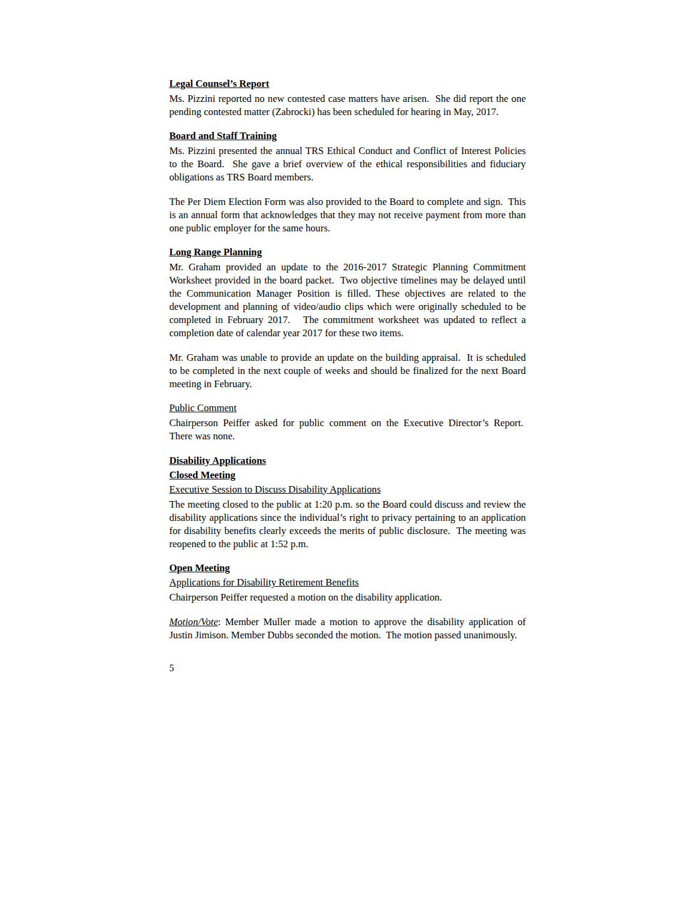Legal Counsel’s Report
Ms. Pizzini reported no new contested case matters have arisen. She did report the one pending contested matter (Zabrocki) has been scheduled for hearing in May, 2017.
Board and Staff Training
Ms. Pizzini presented the annual TRS Ethical Conduct and Conflict of Interest Policies to the Board. She gave a brief overview of the ethical responsibilities and fiduciary obligations as TRS Board members.
The Per Diem Election Form was also provided to the Board to complete and sign. This is an annual form that acknowledges that they may not receive payment from more than one public employer for the same hours.
Long Range Planning
Mr. Graham provided an update to the 2016-2017 Strategic Planning Commitment Worksheet provided in the board packet. Two objective timelines may be delayed until the Communication Manager Position is filled. These objectives are related to the development and planning of video/audio clips which were originally scheduled to be completed in February 2017. The commitment worksheet was updated to reflect a completion date of calendar year 2017 for these two items.
Mr. Graham was unable to provide an update on the building appraisal. It is scheduled to be completed in the next couple of weeks and should be finalized for the next Board meeting in February.
Public Comment
Chairperson Peiffer asked for public comment on the Executive Director’s Report. There was none.
Disability Applications
Closed Meeting
Executive Session to Discuss Disability Applications
The meeting closed to the public at 1:20 p.m. so the Board could discuss and review the disability applications since the individual’s right to privacy pertaining to an application for disability benefits clearly exceeds the merits of public disclosure. The meeting was reopened to the public at 1:52 p.m.
Open Meeting
Applications for Disability Retirement Benefits
Chairperson Peiffer requested a motion on the disability application.
Motion/Vote: Member Muller made a motion to approve the disability application of Justin Jimison. Member Dubbs seconded the motion. The motion passed unanimously.
5